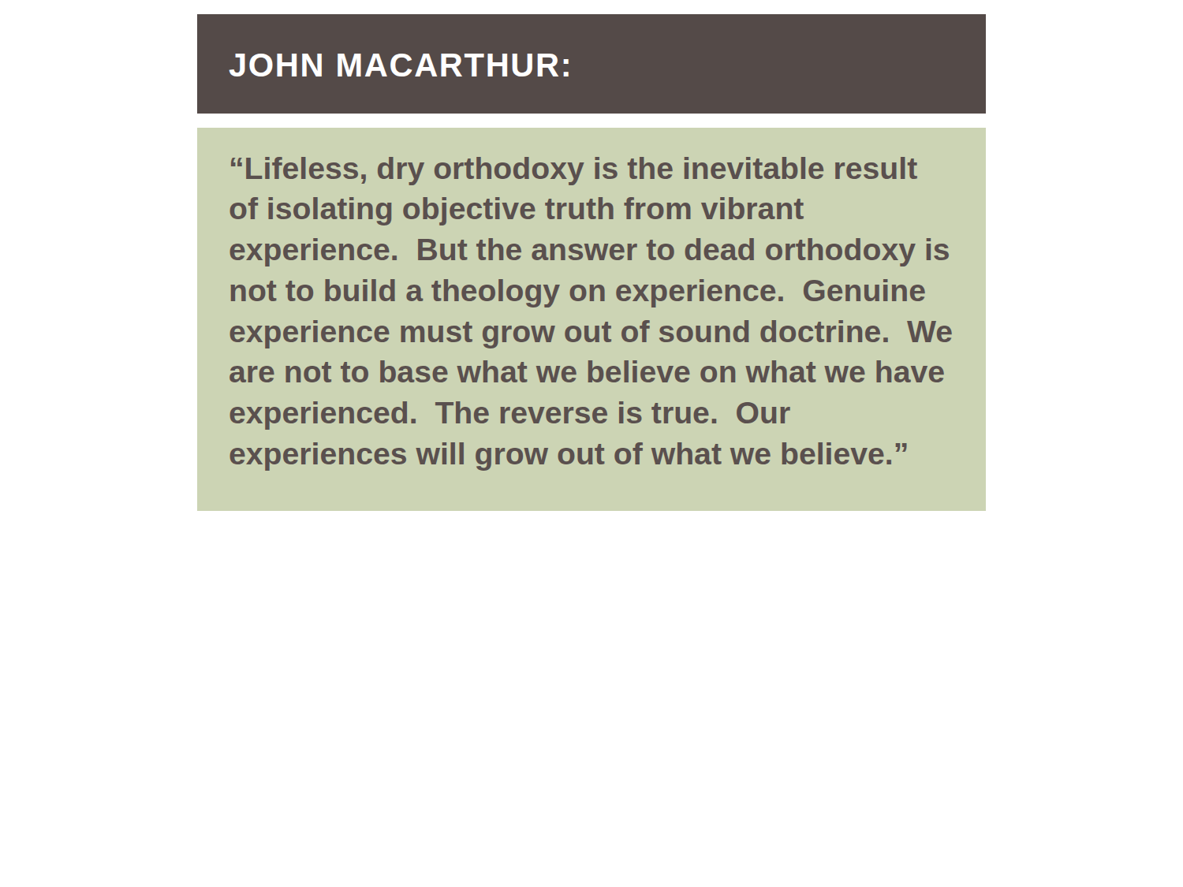John MacArthur:
“Lifeless, dry orthodoxy is the inevitable result of isolating objective truth from vibrant experience. But the answer to dead orthodoxy is not to build a theology on experience. Genuine experience must grow out of sound doctrine. We are not to base what we believe on what we have experienced. The reverse is true. Our experiences will grow out of what we believe.”